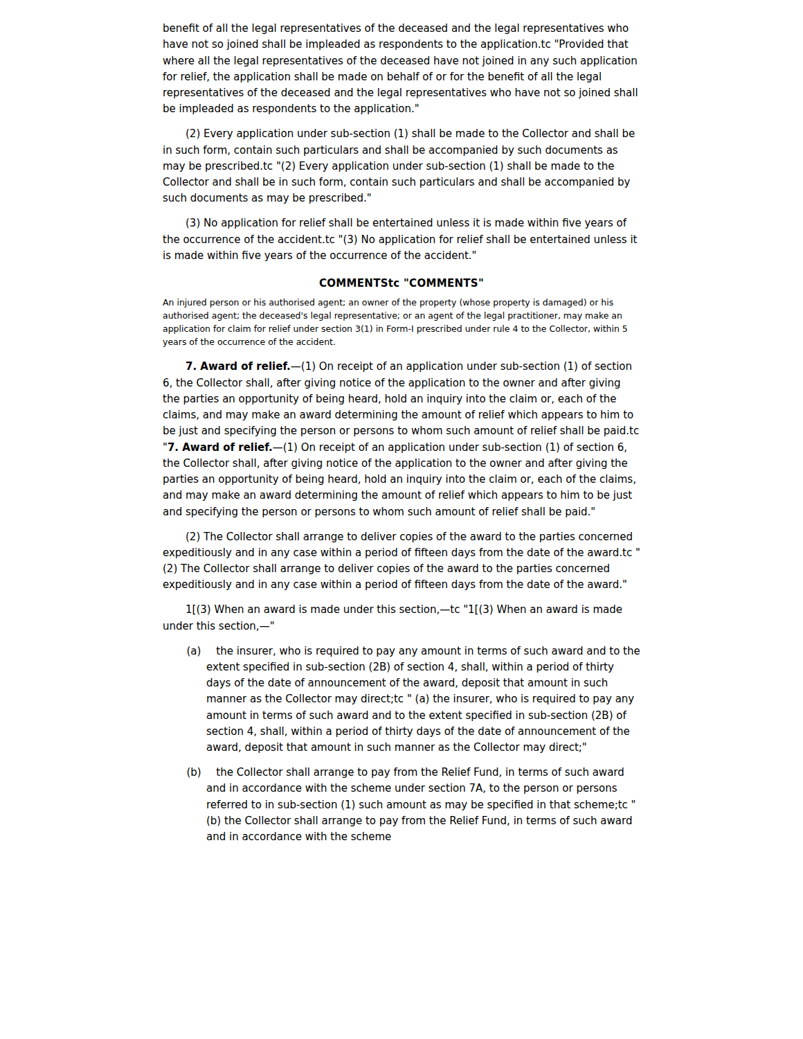benefit of all the legal representatives of the deceased and the legal representatives who have not so joined shall be impleaded as respondents to the application.tc "Provided that where all the legal representatives of the deceased have not joined in any such application for relief, the application shall be made on behalf of or for the benefit of all the legal representatives of the deceased and the legal representatives who have not so joined shall be impleaded as respondents to the application."
(2) Every application under sub-section (1) shall be made to the Collector and shall be in such form, contain such particulars and shall be accompanied by such documents as may be prescribed.tc "(2) Every application under sub-section (1) shall be made to the Collector and shall be in such form, contain such particulars and shall be accompanied by such documents as may be prescribed."
(3) No application for relief shall be entertained unless it is made within five years of the occurrence of the accident.tc "(3) No application for relief shall be entertained unless it is made within five years of the occurrence of the accident."
COMMENTStc "COMMENTS"
An injured person or his authorised agent; an owner of the property (whose property is damaged) or his authorised agent; the deceased's legal representative; or an agent of the legal practitioner, may make an application for claim for relief under section 3(1) in Form-I prescribed under rule 4 to the Collector, within 5 years of the occurrence of the accident.
7. Award of relief.—(1) On receipt of an application under sub-section (1) of section 6, the Collector shall, after giving notice of the application to the owner and after giving the parties an opportunity of being heard, hold an inquiry into the claim or, each of the claims, and may make an award determining the amount of relief which appears to him to be just and specifying the person or persons to whom such amount of relief shall be paid.tc "7. Award of relief.—(1) On receipt of an application under sub-section (1) of section 6, the Collector shall, after giving notice of the application to the owner and after giving the parties an opportunity of being heard, hold an inquiry into the claim or, each of the claims, and may make an award determining the amount of relief which appears to him to be just and specifying the person or persons to whom such amount of relief shall be paid."
(2) The Collector shall arrange to deliver copies of the award to the parties concerned expeditiously and in any case within a period of fifteen days from the date of the award.tc "(2) The Collector shall arrange to deliver copies of the award to the parties concerned expeditiously and in any case within a period of fifteen days from the date of the award."
1[(3) When an award is made under this section,—tc "1[(3) When an award is made under this section,—"
(a) the insurer, who is required to pay any amount in terms of such award and to the extent specified in sub-section (2B) of section 4, shall, within a period of thirty days of the date of announcement of the award, deposit that amount in such manner as the Collector may direct;tc " (a) the insurer, who is required to pay any amount in terms of such award and to the extent specified in sub-section (2B) of section 4, shall, within a period of thirty days of the date of announcement of the award, deposit that amount in such manner as the Collector may direct;"
(b) the Collector shall arrange to pay from the Relief Fund, in terms of such award and in accordance with the scheme under section 7A, to the person or persons referred to in sub-section (1) such amount as may be specified in that scheme;tc " (b) the Collector shall arrange to pay from the Relief Fund, in terms of such award and in accordance with the scheme